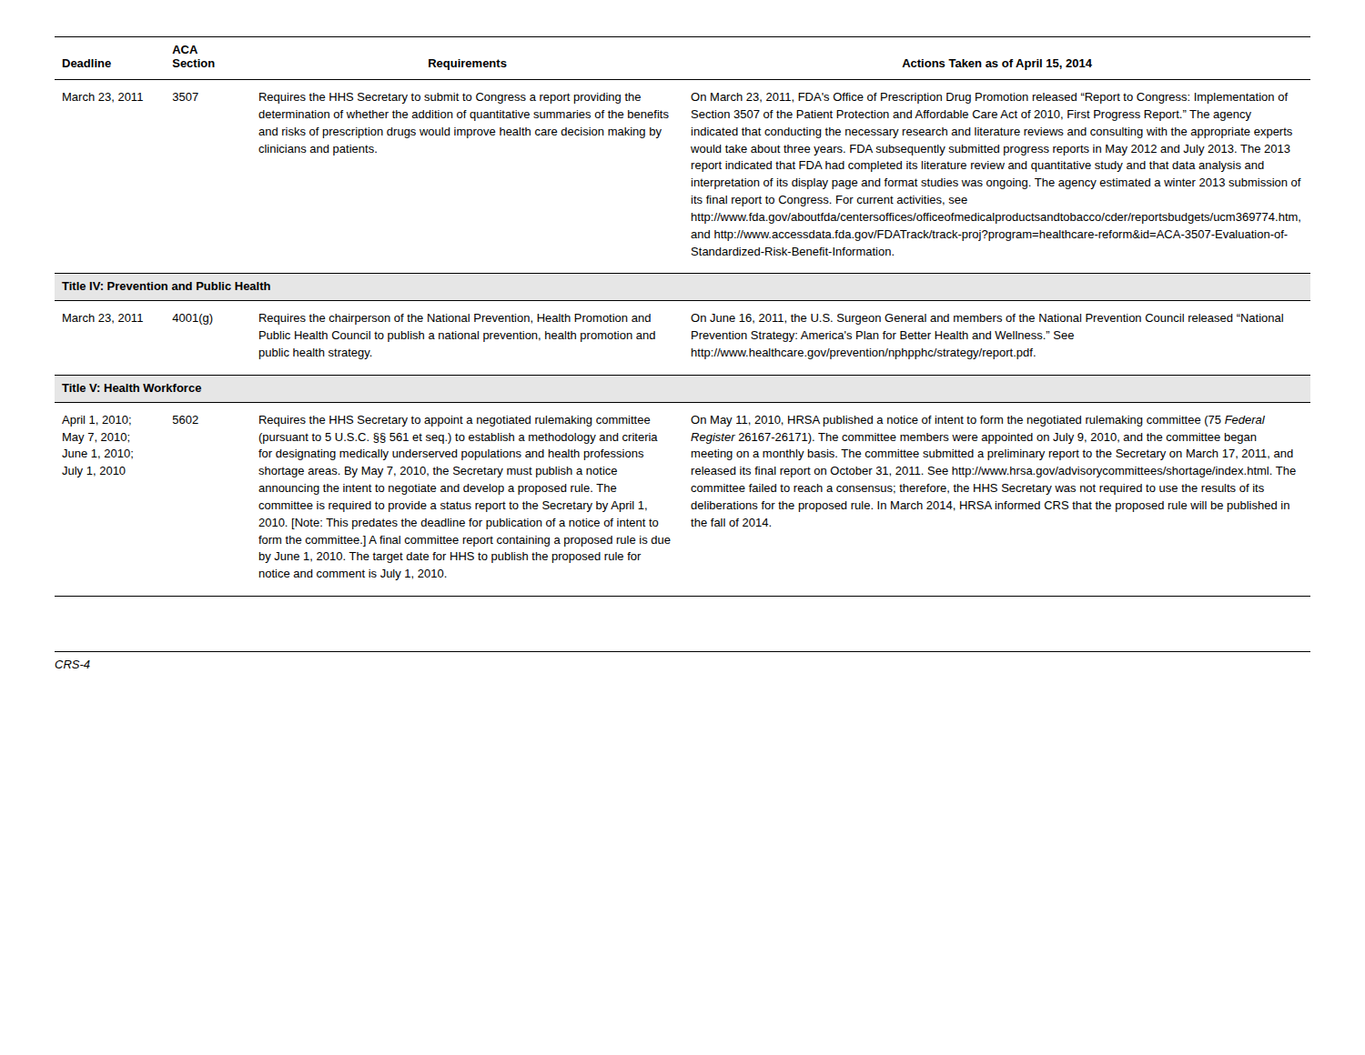| Deadline | ACA Section | Requirements | Actions Taken as of April 15, 2014 |
| --- | --- | --- | --- |
| March 23, 2011 | 3507 | Requires the HHS Secretary to submit to Congress a report providing the determination of whether the addition of quantitative summaries of the benefits and risks of prescription drugs would improve health care decision making by clinicians and patients. | On March 23, 2011, FDA's Office of Prescription Drug Promotion released “Report to Congress: Implementation of Section 3507 of the Patient Protection and Affordable Care Act of 2010, First Progress Report.” The agency indicated that conducting the necessary research and literature reviews and consulting with the appropriate experts would take about three years. FDA subsequently submitted progress reports in May 2012 and July 2013. The 2013 report indicated that FDA had completed its literature review and quantitative study and that data analysis and interpretation of its display page and format studies was ongoing. The agency estimated a winter 2013 submission of its final report to Congress. For current activities, see http://www.fda.gov/aboutfda/centersoffices/officeofmedicalproductsandtobacco/cder/reportsbudgets/ucm369774.htm, and http://www.accessdata.fda.gov/FDATrack/track-proj?program=healthcare-reform&id=ACA-3507-Evaluation-of-Standardized-Risk-Benefit-Information. |
| Title IV: Prevention and Public Health |
| March 23, 2011 | 4001(g) | Requires the chairperson of the National Prevention, Health Promotion and Public Health Council to publish a national prevention, health promotion and public health strategy. | On June 16, 2011, the U.S. Surgeon General and members of the National Prevention Council released “National Prevention Strategy: America's Plan for Better Health and Wellness.” See http://www.healthcare.gov/prevention/nphpphc/strategy/report.pdf. |
| Title V: Health Workforce |
| April 1, 2010; May 7, 2010; June 1, 2010; July 1, 2010 | 5602 | Requires the HHS Secretary to appoint a negotiated rulemaking committee (pursuant to 5 U.S.C. §§ 561 et seq.) to establish a methodology and criteria for designating medically underserved populations and health professions shortage areas. By May 7, 2010, the Secretary must publish a notice announcing the intent to negotiate and develop a proposed rule. The committee is required to provide a status report to the Secretary by April 1, 2010. [Note: This predates the deadline for publication of a notice of intent to form the committee.] A final committee report containing a proposed rule is due by June 1, 2010. The target date for HHS to publish the proposed rule for notice and comment is July 1, 2010. | On May 11, 2010, HRSA published a notice of intent to form the negotiated rulemaking committee (75 Federal Register 26167-26171). The committee members were appointed on July 9, 2010, and the committee began meeting on a monthly basis. The committee submitted a preliminary report to the Secretary on March 17, 2011, and released its final report on October 31, 2011. See http://www.hrsa.gov/advisorycommittees/shortage/index.html. The committee failed to reach a consensus; therefore, the HHS Secretary was not required to use the results of its deliberations for the proposed rule. In March 2014, HRSA informed CRS that the proposed rule will be published in the fall of 2014. |
CRS-4